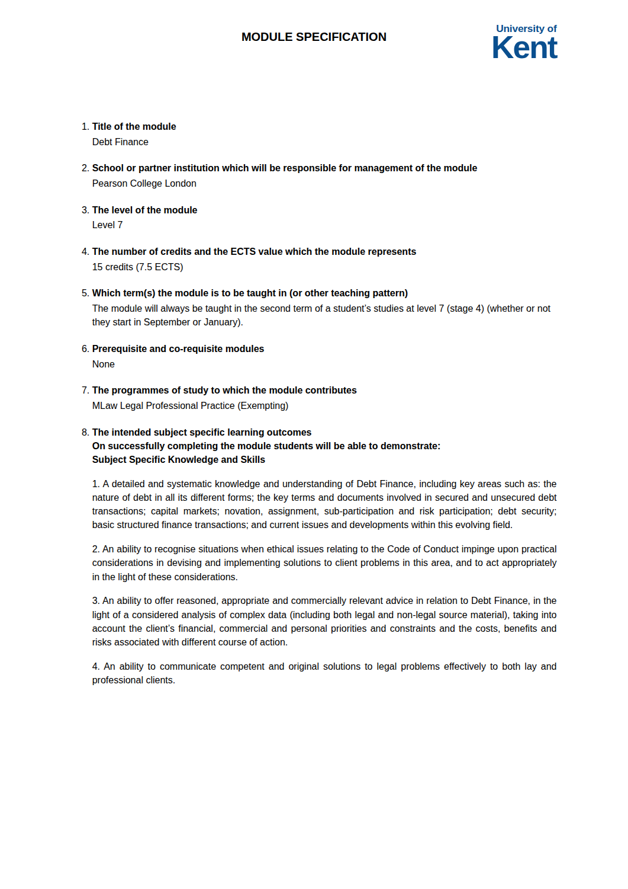MODULE SPECIFICATION
University of Kent
Title of the module
Debt Finance
School or partner institution which will be responsible for management of the module
Pearson College London
The level of the module
Level 7
The number of credits and the ECTS value which the module represents
15 credits (7.5 ECTS)
Which term(s) the module is to be taught in (or other teaching pattern)
The module will always be taught in the second term of a student’s studies at level 7 (stage 4) (whether or not they start in September or January).
Prerequisite and co-requisite modules
None
The programmes of study to which the module contributes
MLaw Legal Professional Practice (Exempting)
The intended subject specific learning outcomes On successfully completing the module students will be able to demonstrate: Subject Specific Knowledge and Skills
1. A detailed and systematic knowledge and understanding of Debt Finance, including key areas such as: the nature of debt in all its different forms; the key terms and documents involved in secured and unsecured debt transactions; capital markets; novation, assignment, sub-participation and risk participation; debt security; basic structured finance transactions; and current issues and developments within this evolving field.
2. An ability to recognise situations when ethical issues relating to the Code of Conduct impinge upon practical considerations in devising and implementing solutions to client problems in this area, and to act appropriately in the light of these considerations.
3. An ability to offer reasoned, appropriate and commercially relevant advice in relation to Debt Finance, in the light of a considered analysis of complex data (including both legal and non-legal source material), taking into account the client’s financial, commercial and personal priorities and constraints and the costs, benefits and risks associated with different course of action.
4. An ability to communicate competent and original solutions to legal problems effectively to both lay and professional clients.